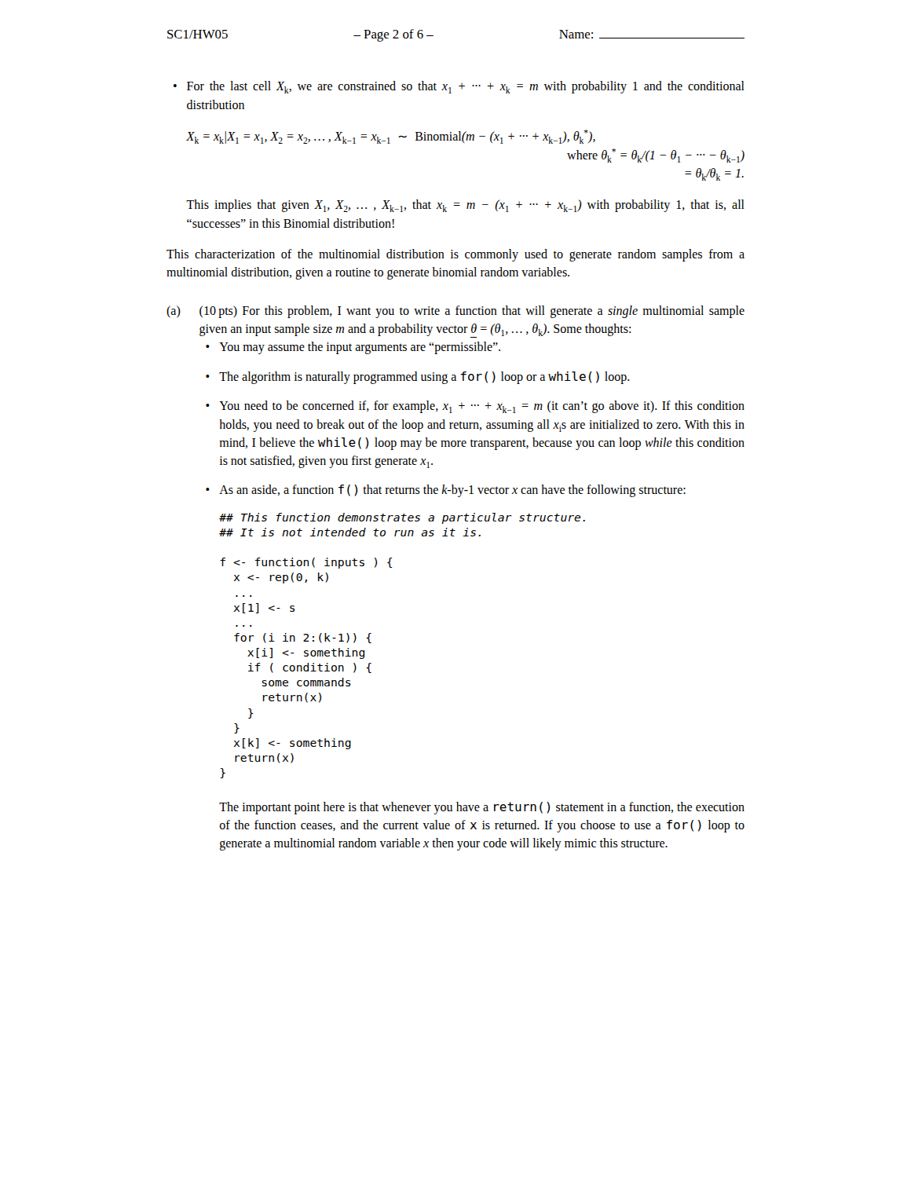SC1/HW05
– Page 2 of 6 –
Name:
For the last cell Xk, we are constrained so that x1 + ··· + xk = m with probability 1 and the conditional distribution
Xk = xk|X1 = x1, X2 = x2, … , Xk−1 = xk−1∼Binomial(m − (x1 + ··· + xk−1), θk*), where θk* = θk/(1 − θ1 − ··· − θk−1) = θk/θk = 1.
This implies that given X1, X2, … , Xk−1, that xk = m − (x1 + ··· + xk−1) with probability 1, that is, all “successes” in this Binomial distribution!
This characterization of the multinomial distribution is commonly used to generate random samples from a multinomial distribution, given a routine to generate binomial random variables.
(a) (10 pts) For this problem, I want you to write a function that will generate a single multinomial sample given an input sample size m and a probability vector θ = (θ1, … , θk). Some thoughts:
You may assume the input arguments are “permissible”.
The algorithm is naturally programmed using a for() loop or a while() loop.
You need to be concerned if, for example, x1 + ··· + xk−1 = m (it can’t go above it). If this condition holds, you need to break out of the loop and return, assuming all xis are initialized to zero. With this in mind, I believe the while() loop may be more transparent, because you can loop while this condition is not satisfied, given you first generate x1.
As an aside, a function f() that returns the k-by-1 vector x can have the following structure:
## This function demonstrates a particular structure.
## It is not intended to run as it is.

f <- function( inputs ) {
  x <- rep(0, k)
  ...
  x[1] <- s
  ...
  for (i in 2:(k-1)) {
    x[i] <- something
    if ( condition ) {
      some commands
      return(x)
    }
  }
  x[k] <- something
  return(x)
}
The important point here is that whenever you have a return() statement in a function, the execution of the function ceases, and the current value of x is returned. If you choose to use a for() loop to generate a multinomial random variable x then your code will likely mimic this structure.